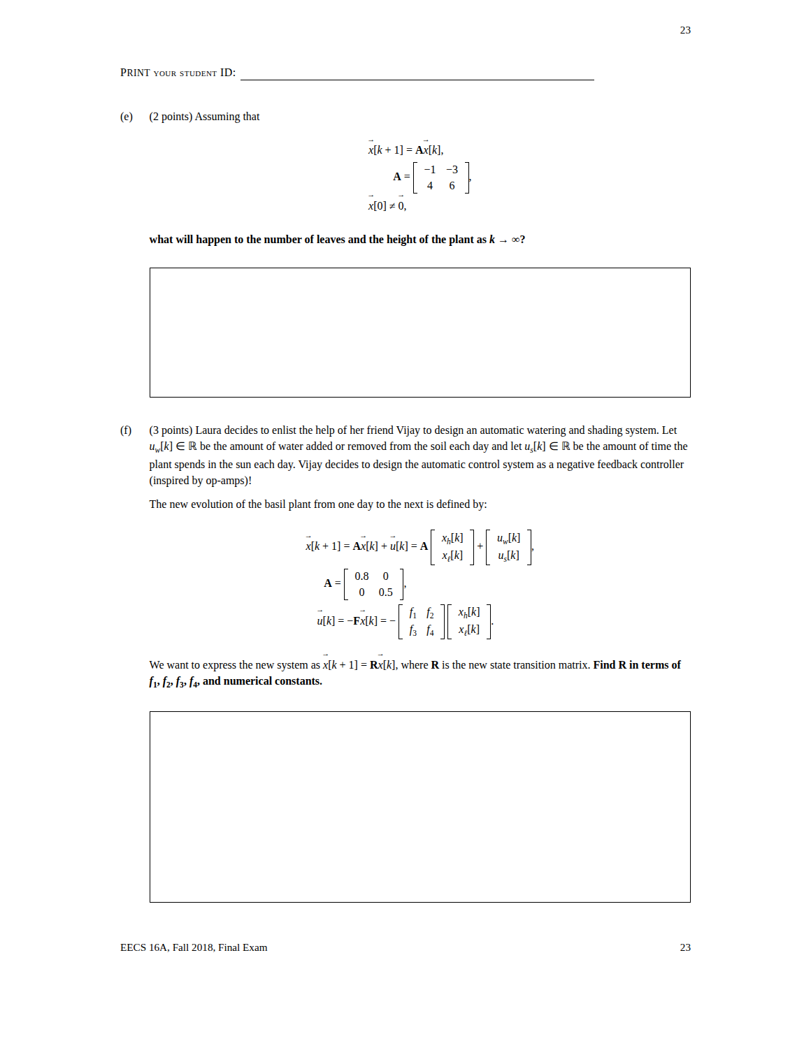23
PRINT your student ID:
(e)
(2 points) Assuming that
x[k + 1] = Ax[k],
A =
| −1 | −3 |
| 4 | 6 |
,
x[0] ≠ 0,
what will happen to the number of leaves and the height of the plant as k → ∞?
(f)
(3 points) Laura decides to enlist the help of her friend Vijay to design an automatic watering and shading system. Let uw[k] ∈ ℝ be the amount of water added or removed from the soil each day and let us[k] ∈ ℝ be the amount of time the plant spends in the sun each day. Vijay decides to design the automatic control system as a negative feedback controller (inspired by op-amps)!
The new evolution of the basil plant from one day to the next is defined by:
x[k + 1] = Ax[k] + u[k] = A
| x h [ k ] |
| x ℓ [ k ] |
+
| u w [ k ] |
| u s [ k ] |
,
A =
| 0.8 | 0 |
| 0 | 0.5 |
,
u[k] = −Fx[k] = −
| f 1 | f 2 |
| f 3 | f 4 |
| x h [ k ] |
| x ℓ [ k ] |
.
We want to express the new system as x[k + 1] = Rx[k], where R is the new state transition matrix. Find R in terms of f1, f2, f3, f4, and numerical constants.
EECS 16A, Fall 2018, Final Exam 23